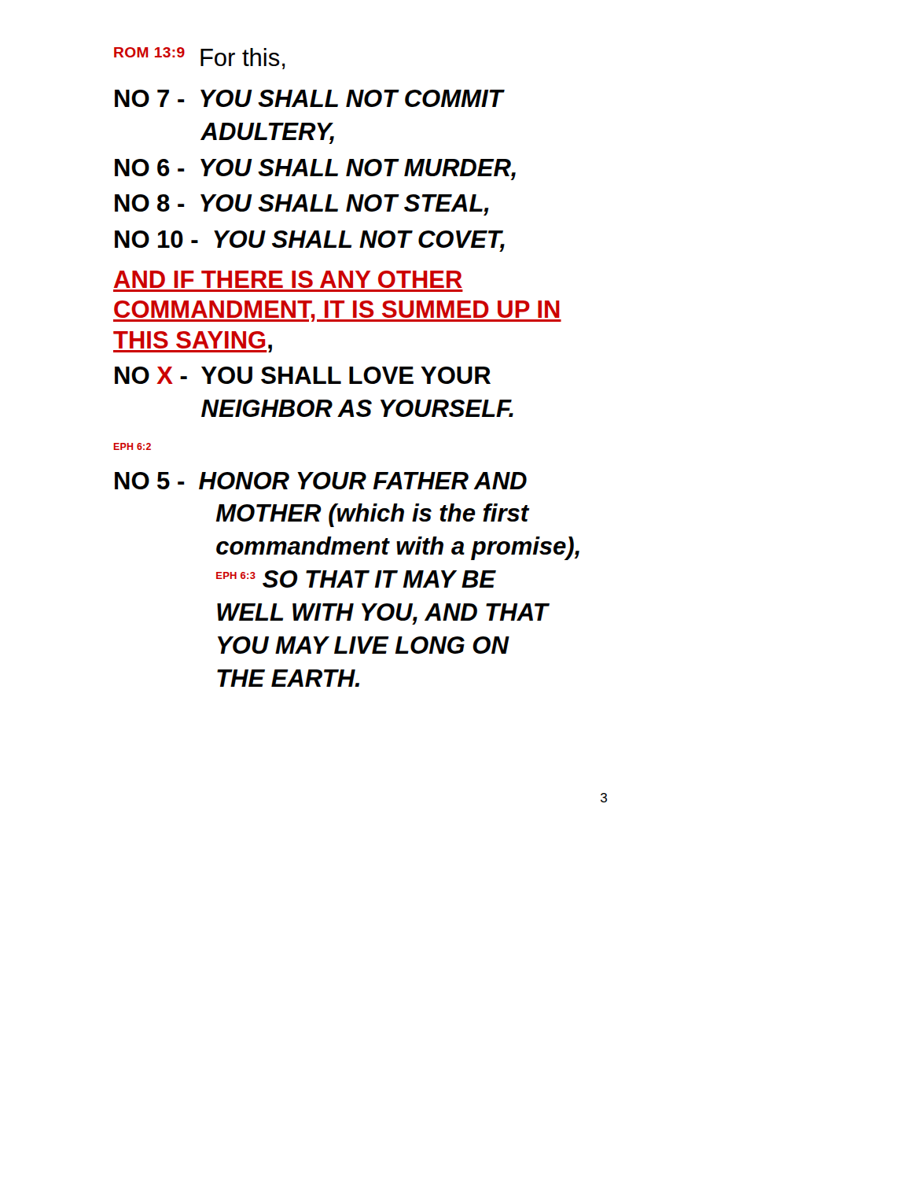ROM 13:9 For this,
NO 7 - YOU SHALL NOT COMMIT ADULTERY,
NO 6 - YOU SHALL NOT MURDER,
NO 8 - YOU SHALL NOT STEAL,
NO 10 - YOU SHALL NOT COVET,
AND IF THERE IS ANY OTHER COMMANDMENT, IT IS SUMMED UP IN THIS SAYING,
NO X - YOU SHALL LOVE YOUR NEIGHBOR AS YOURSELF.
EPH 6:2
NO 5 - HONOR YOUR FATHER AND MOTHER (which is the first commandment with a promise), EPH 6:3 SO THAT IT MAY BE WELL WITH YOU, AND THAT YOU MAY LIVE LONG ON THE EARTH.
3